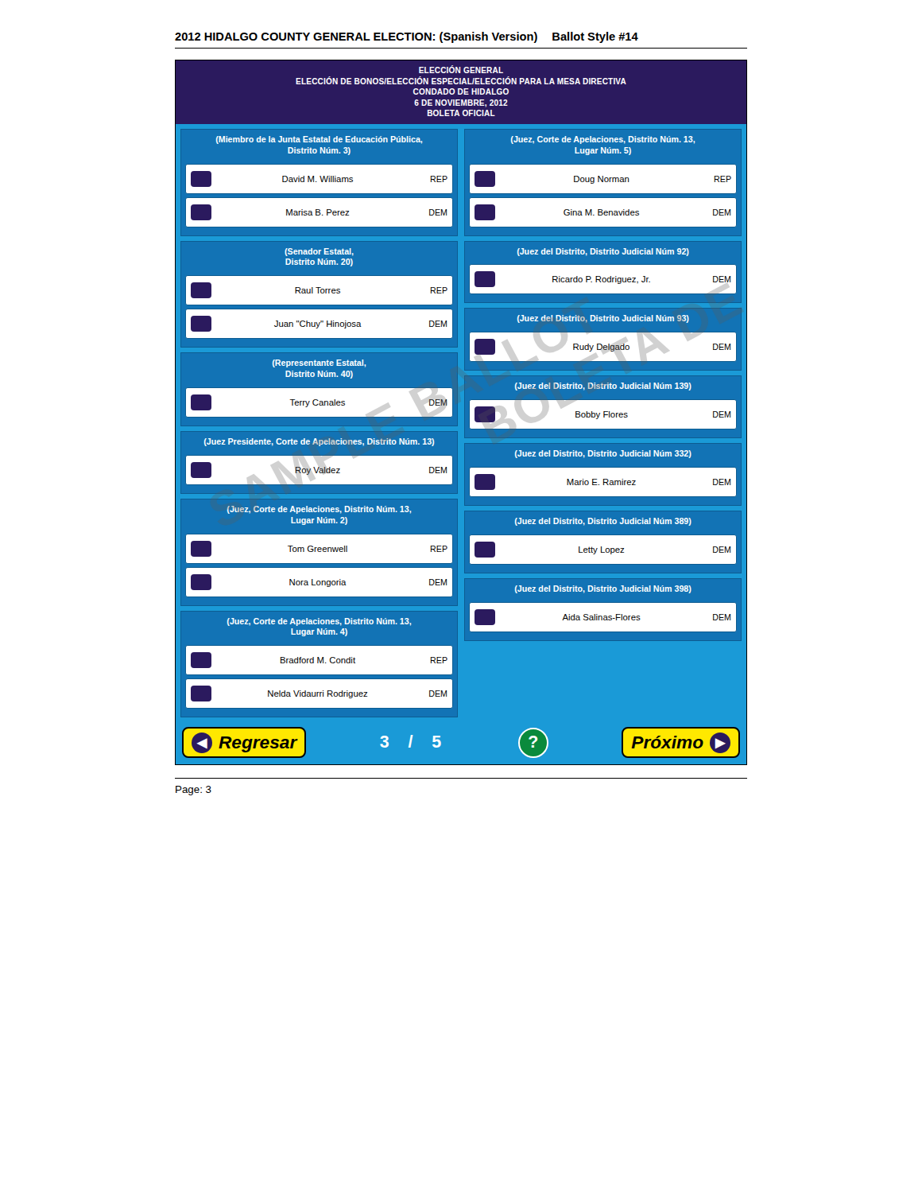2012 HIDALGO COUNTY GENERAL ELECTION: (Spanish Version)Ballot Style #14
ELECCIÓN GENERAL
ELECCIÓN DE BONOS/ELECCIÓN ESPECIAL/ELECCIÓN PARA LA MESA DIRECTIVA
CONDADO DE HIDALGO
6 DE NOVIEMBRE, 2012
BOLETA OFICIAL
(Miembro de la Junta Estatal de Educación Pública,
Distrito Núm. 3)
David M. Williams
REP
Marisa B. Perez
DEM
(Senador Estatal,
Distrito Núm. 20)
Raul Torres
REP
Juan "Chuy" Hinojosa
DEM
(Representante Estatal,
Distrito Núm. 40)
Terry Canales
DEM
(Juez Presidente, Corte de Apelaciones, Distrito Núm. 13)
Roy Valdez
DEM
(Juez, Corte de Apelaciones, Distrito Núm. 13,
Lugar Núm. 2)
Tom Greenwell
REP
Nora Longoria
DEM
(Juez, Corte de Apelaciones, Distrito Núm. 13,
Lugar Núm. 4)
Bradford M. Condit
REP
Nelda Vidaurri Rodriguez
DEM
(Juez, Corte de Apelaciones, Distrito Núm. 13,
Lugar Núm. 5)
Doug Norman
REP
Gina M. Benavides
DEM
(Juez del Distrito, Distrito Judicial Núm 92)
Ricardo P. Rodriguez, Jr.
DEM
(Juez del Distrito, Distrito Judicial Núm 93)
Rudy Delgado
DEM
(Juez del Distrito, Distrito Judicial Núm 139)
Bobby Flores
DEM
(Juez del Distrito, Distrito Judicial Núm 332)
Mario E. Ramirez
DEM
(Juez del Distrito, Distrito Judicial Núm 389)
Letty Lopez
DEM
(Juez del Distrito, Distrito Judicial Núm 398)
Aida Salinas-Flores
DEM
◀Regresar
3 / 5
?
Próximo▶
SAMPLE BALLOT
BOLETA DE MUESTRA
Page: 3